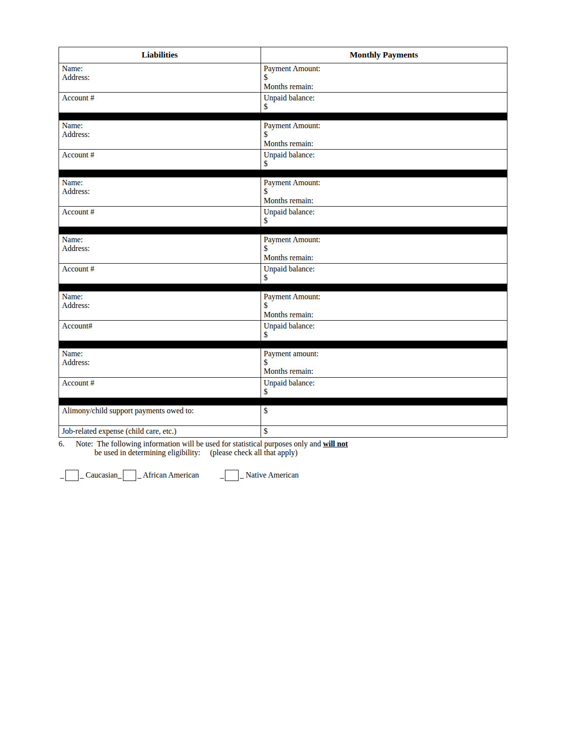| Liabilities | Monthly Payments |
| --- | --- |
| Name: Address: | Payment Amount: $ Months remain: |
| Account # | Unpaid balance: $ |
| Name: Address: | Payment Amount: $ Months remain: |
| Account # | Unpaid balance: $ |
| Name: Address: | Payment Amount: $ Months remain: |
| Account # | Unpaid balance: $ |
| Name: Address: | Payment Amount: $ Months remain: |
| Account # | Unpaid balance: $ |
| Name: Address: | Payment Amount: $ Months remain: |
| Account# | Unpaid balance: $ |
| Name: Address: | Payment amount: $ Months remain: |
| Account # | Unpaid balance: $ |
| Alimony/child support payments owed to: | $ |
| Job-related expense (child care, etc.) | $ |
6.
Note: The following information will be used for statistical purposes only and will not
be used in determining eligibility: (please check all that apply)
_ _ Caucasian_ _ African American _ _ Native American